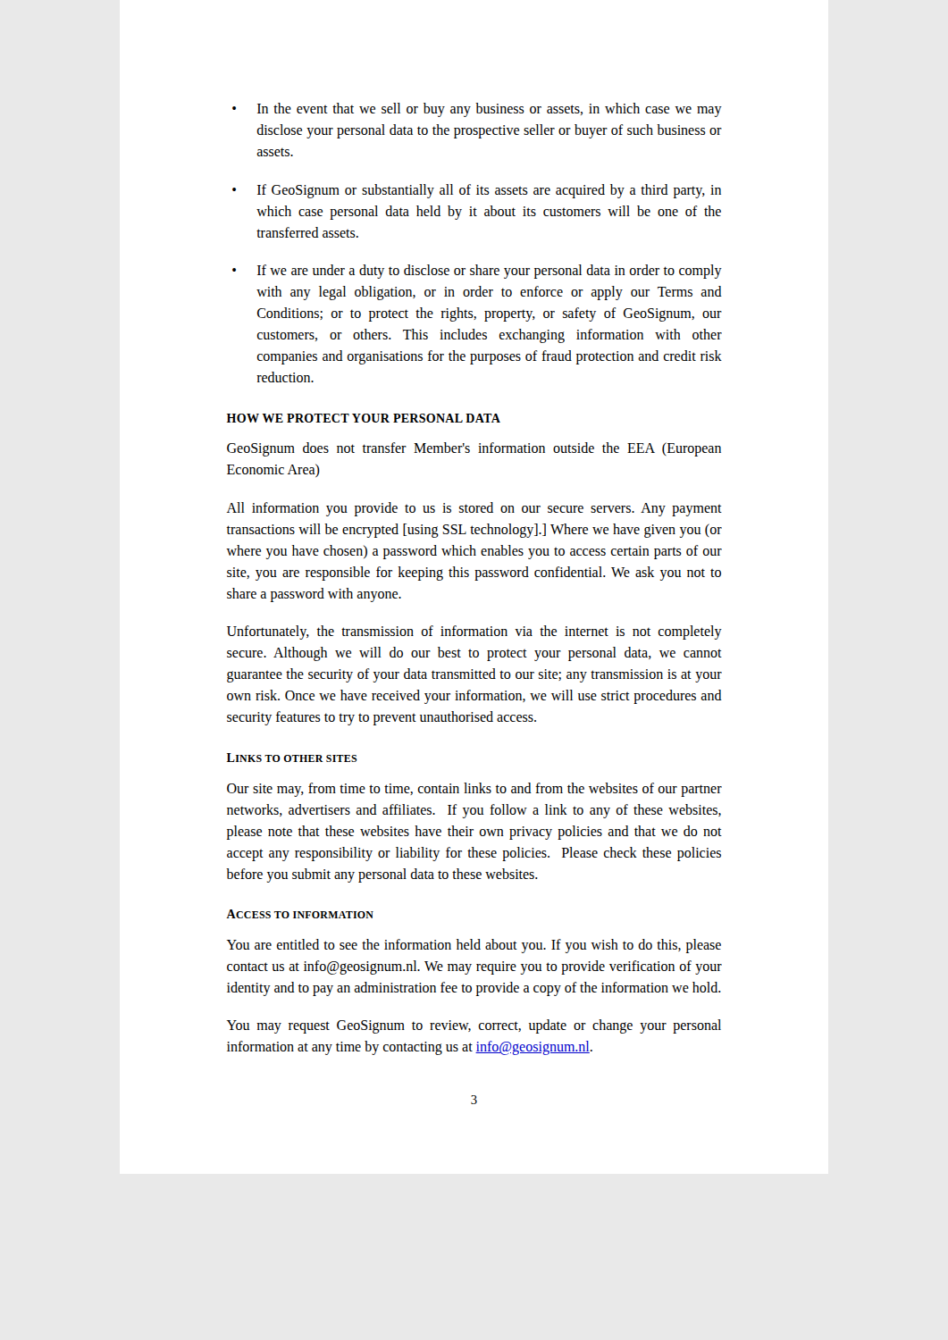In the event that we sell or buy any business or assets, in which case we may disclose your personal data to the prospective seller or buyer of such business or assets.
If GeoSignum or substantially all of its assets are acquired by a third party, in which case personal data held by it about its customers will be one of the transferred assets.
If we are under a duty to disclose or share your personal data in order to comply with any legal obligation, or in order to enforce or apply our Terms and Conditions; or to protect the rights, property, or safety of GeoSignum, our customers, or others. This includes exchanging information with other companies and organisations for the purposes of fraud protection and credit risk reduction.
HOW WE PROTECT YOUR PERSONAL DATA
GeoSignum does not transfer Member's information outside the EEA (European Economic Area)
All information you provide to us is stored on our secure servers. Any payment transactions will be encrypted [using SSL technology].] Where we have given you (or where you have chosen) a password which enables you to access certain parts of our site, you are responsible for keeping this password confidential. We ask you not to share a password with anyone.
Unfortunately, the transmission of information via the internet is not completely secure. Although we will do our best to protect your personal data, we cannot guarantee the security of your data transmitted to our site; any transmission is at your own risk. Once we have received your information, we will use strict procedures and security features to try to prevent unauthorised access.
LINKS TO OTHER SITES
Our site may, from time to time, contain links to and from the websites of our partner networks, advertisers and affiliates. If you follow a link to any of these websites, please note that these websites have their own privacy policies and that we do not accept any responsibility or liability for these policies. Please check these policies before you submit any personal data to these websites.
ACCESS TO INFORMATION
You are entitled to see the information held about you. If you wish to do this, please contact us at info@geosignum.nl. We may require you to provide verification of your identity and to pay an administration fee to provide a copy of the information we hold.
You may request GeoSignum to review, correct, update or change your personal information at any time by contacting us at info@geosignum.nl.
3